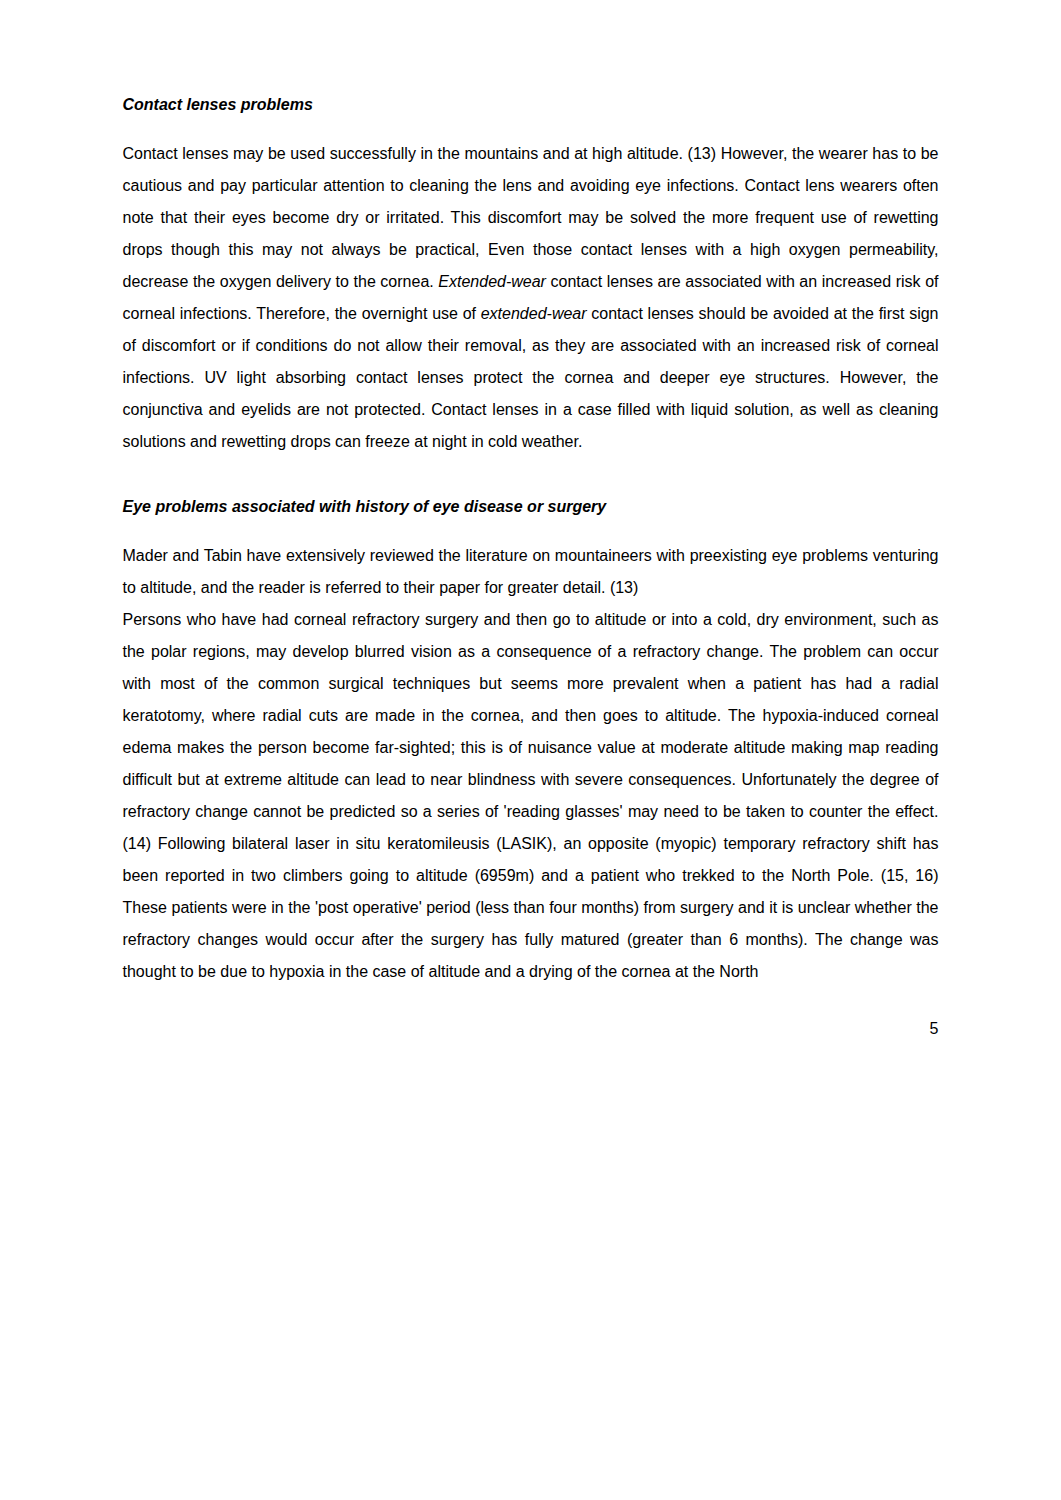Contact lenses problems
Contact lenses may be used successfully in the mountains and at high altitude. (13) However, the wearer has to be cautious and pay particular attention to cleaning the lens and avoiding eye infections. Contact lens wearers often note that their eyes become dry or irritated. This discomfort may be solved the more frequent use of rewetting drops though this may not always be practical, Even those contact lenses with a high oxygen permeability, decrease the oxygen delivery to the cornea. Extended-wear contact lenses are associated with an increased risk of corneal infections. Therefore, the overnight use of extended-wear contact lenses should be avoided at the first sign of discomfort or if conditions do not allow their removal, as they are associated with an increased risk of corneal infections. UV light absorbing contact lenses protect the cornea and deeper eye structures. However, the conjunctiva and eyelids are not protected. Contact lenses in a case filled with liquid solution, as well as cleaning solutions and rewetting drops can freeze at night in cold weather.
Eye problems associated with history of eye disease or surgery
Mader and Tabin have extensively reviewed the literature on mountaineers with preexisting eye problems venturing to altitude, and the reader is referred to their paper for greater detail. (13)
Persons who have had corneal refractory surgery and then go to altitude or into a cold, dry environment, such as the polar regions, may develop blurred vision as a consequence of a refractory change. The problem can occur with most of the common surgical techniques but seems more prevalent when a patient has had a radial keratotomy, where radial cuts are made in the cornea, and then goes to altitude. The hypoxia-induced corneal edema makes the person become far-sighted; this is of nuisance value at moderate altitude making map reading difficult but at extreme altitude can lead to near blindness with severe consequences. Unfortunately the degree of refractory change cannot be predicted so a series of 'reading glasses' may need to be taken to counter the effect. (14) Following bilateral laser in situ keratomileusis (LASIK), an opposite (myopic) temporary refractory shift has been reported in two climbers going to altitude (6959m) and a patient who trekked to the North Pole. (15, 16) These patients were in the 'post operative' period (less than four months) from surgery and it is unclear whether the refractory changes would occur after the surgery has fully matured (greater than 6 months). The change was thought to be due to hypoxia in the case of altitude and a drying of the cornea at the North
5